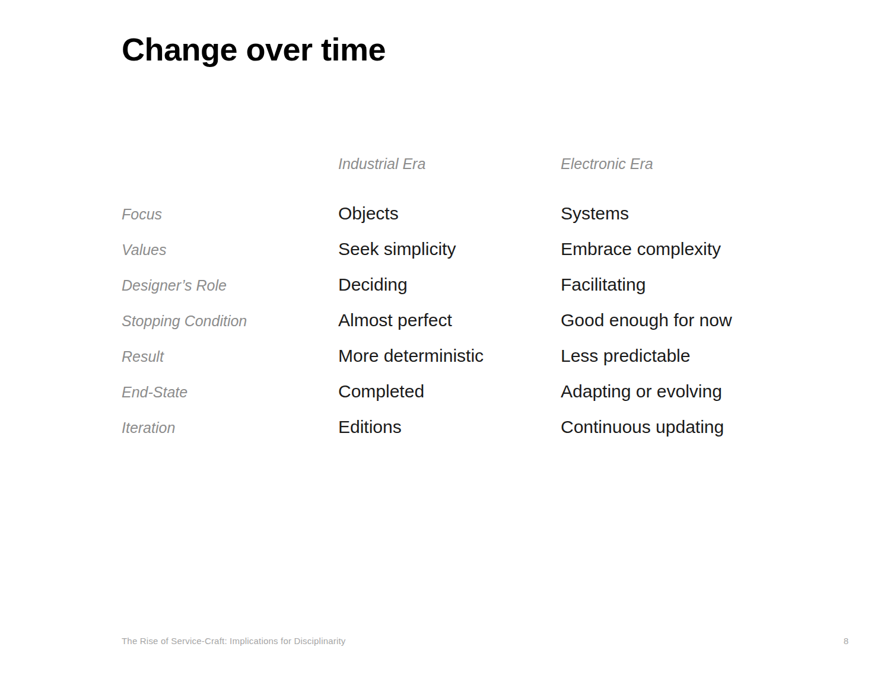Change over time
| | Industrial Era | Electronic Era |
| --- | --- | --- |
| Focus | Objects | Systems |
| Values | Seek simplicity | Embrace complexity |
| Designer’s Role | Deciding | Facilitating |
| Stopping Condition | Almost perfect | Good enough for now |
| Result | More deterministic | Less predictable |
| End-State | Completed | Adapting or evolving |
| Iteration | Editions | Continuous updating |
The Rise of Service-Craft: Implications for Disciplinarity
8